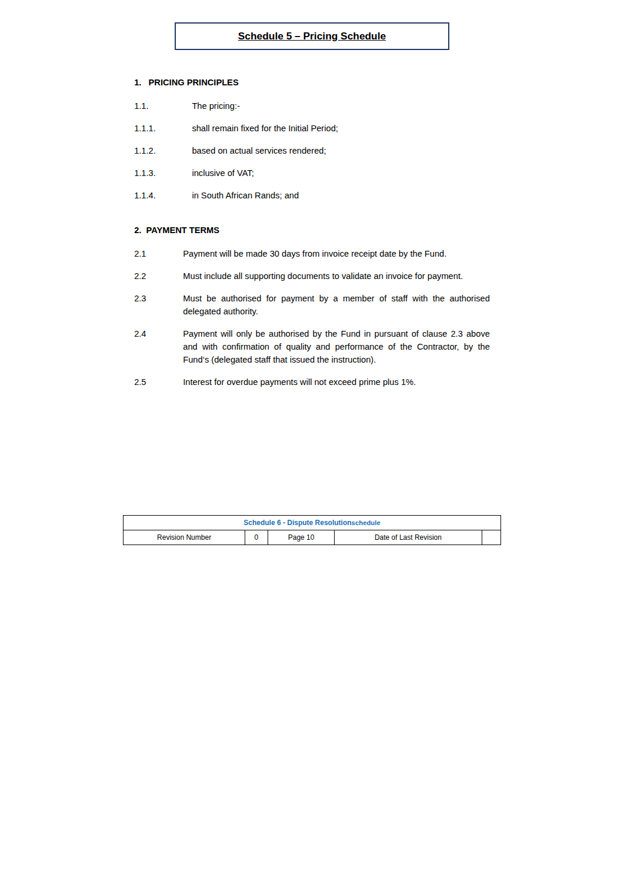Schedule 5 – Pricing Schedule
1. PRICING PRINCIPLES
1.1.
The pricing:-
1.1.1.
shall remain fixed for the Initial Period;
1.1.2.
based on actual services rendered;
1.1.3.
inclusive of VAT;
1.1.4.
in South African Rands; and
2. PAYMENT TERMS
2.1
Payment will be made 30 days from invoice receipt date by the Fund.
2.2
Must include all supporting documents to validate an invoice for payment.
2.3
Must be authorised for payment by a member of staff with the authorised delegated authority.
2.4
Payment will only be authorised by the Fund in pursuant of clause 2.3 above and with confirmation of quality and performance of the Contractor, by the Fund‘s (delegated staff that issued the instruction).
2.5
Interest for overdue payments will not exceed prime plus 1%.
| Schedule 6 - Dispute Resolution schedule |
| Revision Number | 0 | Page 10 | Date of Last Revision | |